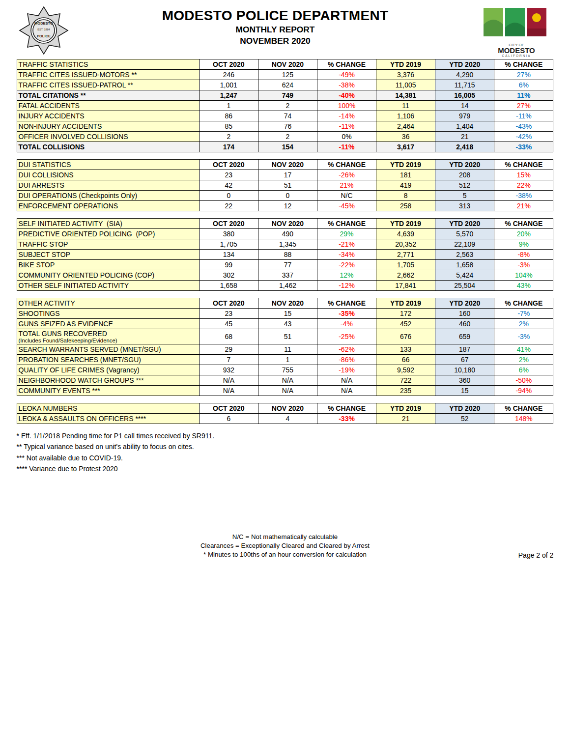MODESTO EST. 1884 POLICE
MODESTO POLICE DEPARTMENT
MONTHLY REPORT
NOVEMBER 2020
CITY OF MODESTO CALIFORNIA
| TRAFFIC STATISTICS | OCT 2020 | NOV 2020 | % CHANGE | YTD 2019 | YTD 2020 | % CHANGE |
| --- | --- | --- | --- | --- | --- | --- |
| TRAFFIC CITES ISSUED-MOTORS ** | 246 | 125 | -49% | 3,376 | 4,290 | 27% |
| TRAFFIC CITES ISSUED-PATROL ** | 1,001 | 624 | -38% | 11,005 | 11,715 | 6% |
| TOTAL CITATIONS ** | 1,247 | 749 | -40% | 14,381 | 16,005 | 11% |
| FATAL ACCIDENTS | 1 | 2 | 100% | 11 | 14 | 27% |
| INJURY ACCIDENTS | 86 | 74 | -14% | 1,106 | 979 | -11% |
| NON-INJURY ACCIDENTS | 85 | 76 | -11% | 2,464 | 1,404 | -43% |
| OFFICER INVOLVED COLLISIONS | 2 | 2 | 0% | 36 | 21 | -42% |
| TOTAL COLLISIONS | 174 | 154 | -11% | 3,617 | 2,418 | -33% |
| DUI STATISTICS | OCT 2020 | NOV 2020 | % CHANGE | YTD 2019 | YTD 2020 | % CHANGE |
| --- | --- | --- | --- | --- | --- | --- |
| DUI COLLISIONS | 23 | 17 | -26% | 181 | 208 | 15% |
| DUI ARRESTS | 42 | 51 | 21% | 419 | 512 | 22% |
| DUI OPERATIONS (Checkpoints Only) | 0 | 0 | N/C | 8 | 5 | -38% |
| ENFORCEMENT OPERATIONS | 22 | 12 | -45% | 258 | 313 | 21% |
| SELF INITIATED ACTIVITY (SIA) | OCT 2020 | NOV 2020 | % CHANGE | YTD 2019 | YTD 2020 | % CHANGE |
| --- | --- | --- | --- | --- | --- | --- |
| PREDICTIVE ORIENTED POLICING (POP) | 380 | 490 | 29% | 4,639 | 5,570 | 20% |
| TRAFFIC STOP | 1,705 | 1,345 | -21% | 20,352 | 22,109 | 9% |
| SUBJECT STOP | 134 | 88 | -34% | 2,771 | 2,563 | -8% |
| BIKE STOP | 99 | 77 | -22% | 1,705 | 1,658 | -3% |
| COMMUNITY ORIENTED POLICING (COP) | 302 | 337 | 12% | 2,662 | 5,424 | 104% |
| OTHER SELF INITIATED ACTIVITY | 1,658 | 1,462 | -12% | 17,841 | 25,504 | 43% |
| OTHER ACTIVITY | OCT 2020 | NOV 2020 | % CHANGE | YTD 2019 | YTD 2020 | % CHANGE |
| --- | --- | --- | --- | --- | --- | --- |
| SHOOTINGS | 23 | 15 | -35% | 172 | 160 | -7% |
| GUNS SEIZED AS EVIDENCE | 45 | 43 | -4% | 452 | 460 | 2% |
| TOTAL GUNS RECOVERED (Includes Found/Safekeeping/Evidence) | 68 | 51 | -25% | 676 | 659 | -3% |
| SEARCH WARRANTS SERVED (MNET/SGU) | 29 | 11 | -62% | 133 | 187 | 41% |
| PROBATION SEARCHES (MNET/SGU) | 7 | 1 | -86% | 66 | 67 | 2% |
| QUALITY OF LIFE CRIMES (Vagrancy) | 932 | 755 | -19% | 9,592 | 10,180 | 6% |
| NEIGHBORHOOD WATCH GROUPS *** | N/A | N/A | N/A | 722 | 360 | -50% |
| COMMUNITY EVENTS *** | N/A | N/A | N/A | 235 | 15 | -94% |
| LEOKA NUMBERS | OCT 2020 | NOV 2020 | % CHANGE | YTD 2019 | YTD 2020 | % CHANGE |
| --- | --- | --- | --- | --- | --- | --- |
| LEOKA & ASSAULTS ON OFFICERS **** | 6 | 4 | -33% | 21 | 52 | 148% |
* Eff. 1/1/2018 Pending time for P1 call times received by SR911.
** Typical variance based on unit's ability to focus on cites.
*** Not available due to COVID-19.
**** Variance due to Protest 2020
N/C = Not mathematically calculable
Clearances = Exceptionally Cleared and Cleared by Arrest
* Minutes to 100ths of an hour conversion for calculation
Page 2 of 2